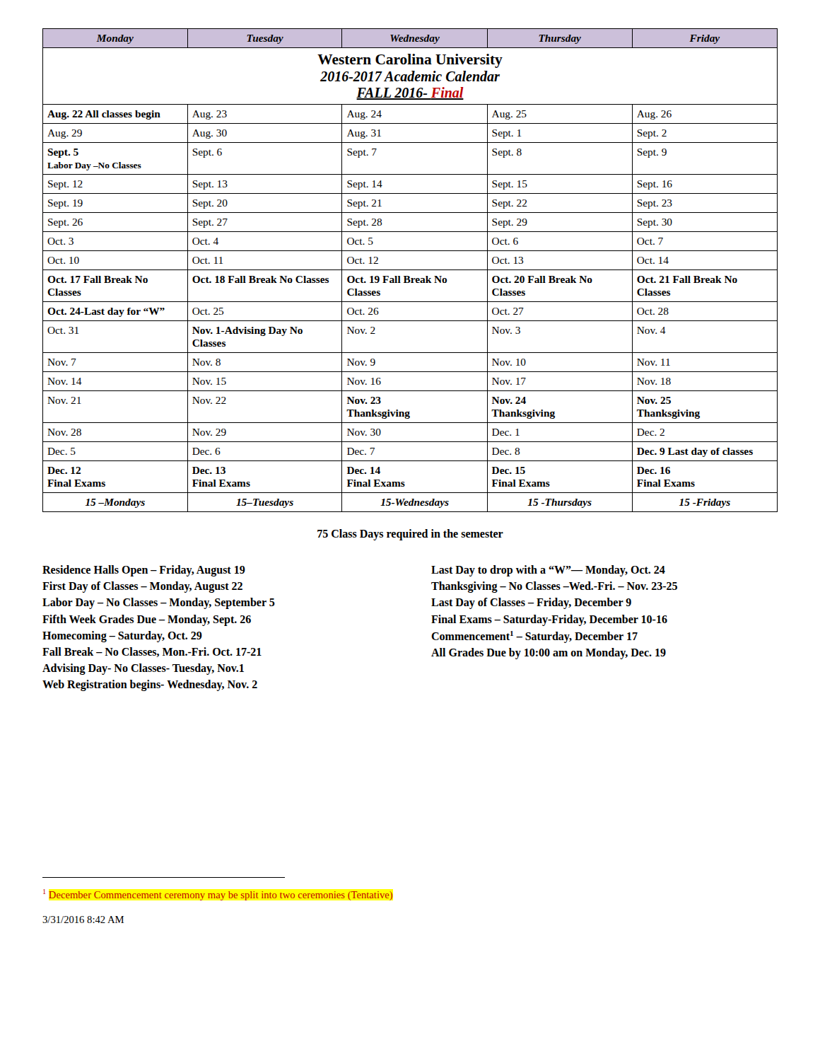| Western Carolina University 2016-2017 Academic Calendar FALL 2016- Final |
| Monday | Tuesday | Wednesday | Thursday | Friday |
| Aug. 22 All classes begin | Aug. 23 | Aug. 24 | Aug. 25 | Aug. 26 |
| Aug. 29 | Aug. 30 | Aug. 31 | Sept. 1 | Sept. 2 |
| Sept. 5 Labor Day –No Classes | Sept. 6 | Sept. 7 | Sept. 8 | Sept. 9 |
| Sept. 12 | Sept. 13 | Sept. 14 | Sept. 15 | Sept. 16 |
| Sept. 19 | Sept. 20 | Sept. 21 | Sept. 22 | Sept. 23 |
| Sept. 26 | Sept. 27 | Sept. 28 | Sept. 29 | Sept. 30 |
| Oct. 3 | Oct. 4 | Oct. 5 | Oct. 6 | Oct. 7 |
| Oct. 10 | Oct. 11 | Oct. 12 | Oct. 13 | Oct. 14 |
| Oct. 17 Fall Break No Classes | Oct. 18 Fall Break No Classes | Oct. 19 Fall Break No Classes | Oct. 20 Fall Break No Classes | Oct. 21 Fall Break No Classes |
| Oct. 24-Last day for “W” | Oct. 25 | Oct. 26 | Oct. 27 | Oct. 28 |
| Oct. 31 | Nov. 1-Advising Day No Classes | Nov. 2 | Nov. 3 | Nov. 4 |
| Nov. 7 | Nov. 8 | Nov. 9 | Nov. 10 | Nov. 11 |
| Nov. 14 | Nov. 15 | Nov. 16 | Nov. 17 | Nov. 18 |
| Nov. 21 | Nov. 22 | Nov. 23 Thanksgiving | Nov. 24 Thanksgiving | Nov. 25 Thanksgiving |
| Nov. 28 | Nov. 29 | Nov. 30 | Dec. 1 | Dec. 2 |
| Dec. 5 | Dec. 6 | Dec. 7 | Dec. 8 | Dec. 9 Last day of classes |
| Dec. 12 Final Exams | Dec. 13 Final Exams | Dec. 14 Final Exams | Dec. 15 Final Exams | Dec. 16 Final Exams |
| 15 –Mondays | 15–Tuesdays | 15-Wednesdays | 15 -Thursdays | 15 -Fridays |
75 Class Days required in the semester
| Residence Halls Open – Friday, August 19 First Day of Classes – Monday, August 22 Labor Day – No Classes – Monday, September 5 Fifth Week Grades Due – Monday, Sept. 26 Homecoming – Saturday, Oct. 29 Fall Break – No Classes, Mon.-Fri. Oct. 17-21 Advising Day- No Classes- Tuesday, Nov.1 Web Registration begins- Wednesday, Nov. 2 | Last Day to drop with a “W”— Monday, Oct. 24 Thanksgiving – No Classes –Wed.-Fri. – Nov. 23-25 Last Day of Classes – Friday, December 9 Final Exams – Saturday-Friday, December 10-16 Commencement 1 – Saturday, December 17 All Grades Due by 10:00 am on Monday, Dec. 19 |
1 December Commencement ceremony may be split into two ceremonies (Tentative)
3/31/2016 8:42 AM